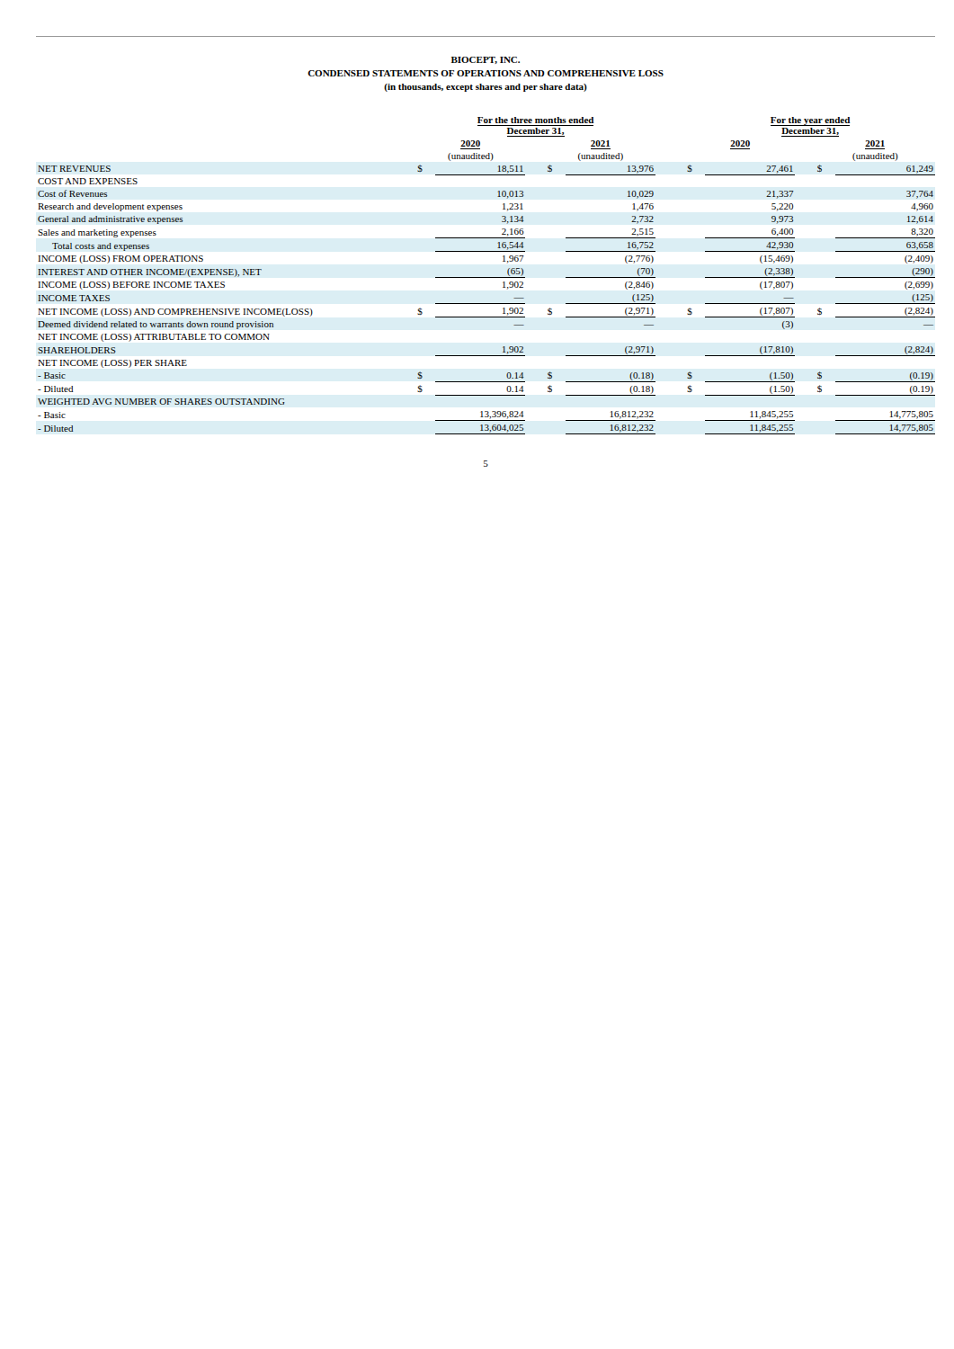BIOCEPT, INC.
CONDENSED STATEMENTS OF OPERATIONS AND COMPREHENSIVE LOSS
(in thousands, except shares and per share data)
| | For the three months ended December 31, | | For the year ended December 31, |
| | 2020 | | 2021 | | 2020 | | 2021 |
| | (unaudited) | | (unaudited) | | | | (unaudited) |
| NET REVENUES | $ | 18,511 | | $ | 13,976 | | $ | 27,461 | | $ | 61,249 |
| COST AND EXPENSES | | | | | | | | | | | |
| Cost of Revenues | | 10,013 | | | 10,029 | | | 21,337 | | | 37,764 |
| Research and development expenses | | 1,231 | | | 1,476 | | | 5,220 | | | 4,960 |
| General and administrative expenses | | 3,134 | | | 2,732 | | | 9,973 | | | 12,614 |
| Sales and marketing expenses | | 2,166 | | | 2,515 | | | 6,400 | | | 8,320 |
| Total costs and expenses | | 16,544 | | | 16,752 | | | 42,930 | | | 63,658 |
| INCOME (LOSS) FROM OPERATIONS | | 1,967 | | | (2,776) | | | (15,469) | | | (2,409) |
| INTEREST AND OTHER INCOME/(EXPENSE), NET | | (65) | | | (70) | | | (2,338) | | | (290) |
| INCOME (LOSS) BEFORE INCOME TAXES | | 1,902 | | | (2,846) | | | (17,807) | | | (2,699) |
| INCOME TAXES | | — | | | (125) | | | — | | | (125) |
| NET INCOME (LOSS) AND COMPREHENSIVE INCOME(LOSS) | $ | 1,902 | | $ | (2,971) | | $ | (17,807) | | $ | (2,824) |
| Deemed dividend related to warrants down round provision | | — | | | — | | | (3) | | | — |
| NET INCOME (LOSS) ATTRIBUTABLE TO COMMON | | | | | | | | | | | |
| SHAREHOLDERS | | 1,902 | | | (2,971) | | | (17,810) | | | (2,824) |
| NET INCOME (LOSS) PER SHARE | | | | | | | | | | | |
| - Basic | $ | 0.14 | | $ | (0.18) | | $ | (1.50) | | $ | (0.19) |
| - Diluted | $ | 0.14 | | $ | (0.18) | | $ | (1.50) | | $ | (0.19) |
| WEIGHTED AVG NUMBER OF SHARES OUTSTANDING | | | | | | | | | | | |
| - Basic | | 13,396,824 | | | 16,812,232 | | | 11,845,255 | | | 14,775,805 |
| - Diluted | | 13,604,025 | | | 16,812,232 | | | 11,845,255 | | | 14,775,805 |
5